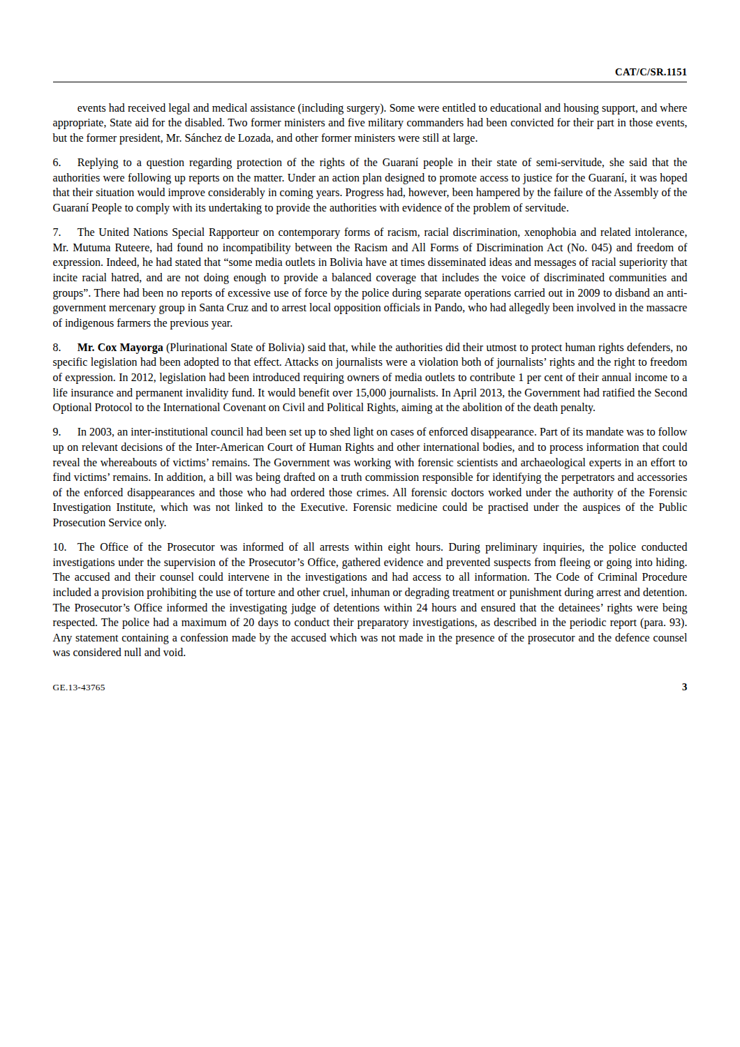CAT/C/SR.1151
events had received legal and medical assistance (including surgery). Some were entitled to educational and housing support, and where appropriate, State aid for the disabled. Two former ministers and five military commanders had been convicted for their part in those events, but the former president, Mr. Sánchez de Lozada, and other former ministers were still at large.
6. Replying to a question regarding protection of the rights of the Guaraní people in their state of semi-servitude, she said that the authorities were following up reports on the matter. Under an action plan designed to promote access to justice for the Guaraní, it was hoped that their situation would improve considerably in coming years. Progress had, however, been hampered by the failure of the Assembly of the Guaraní People to comply with its undertaking to provide the authorities with evidence of the problem of servitude.
7. The United Nations Special Rapporteur on contemporary forms of racism, racial discrimination, xenophobia and related intolerance, Mr. Mutuma Ruteere, had found no incompatibility between the Racism and All Forms of Discrimination Act (No. 045) and freedom of expression. Indeed, he had stated that “some media outlets in Bolivia have at times disseminated ideas and messages of racial superiority that incite racial hatred, and are not doing enough to provide a balanced coverage that includes the voice of discriminated communities and groups”. There had been no reports of excessive use of force by the police during separate operations carried out in 2009 to disband an anti-government mercenary group in Santa Cruz and to arrest local opposition officials in Pando, who had allegedly been involved in the massacre of indigenous farmers the previous year.
8. Mr. Cox Mayorga (Plurinational State of Bolivia) said that, while the authorities did their utmost to protect human rights defenders, no specific legislation had been adopted to that effect. Attacks on journalists were a violation both of journalists’ rights and the right to freedom of expression. In 2012, legislation had been introduced requiring owners of media outlets to contribute 1 per cent of their annual income to a life insurance and permanent invalidity fund. It would benefit over 15,000 journalists. In April 2013, the Government had ratified the Second Optional Protocol to the International Covenant on Civil and Political Rights, aiming at the abolition of the death penalty.
9. In 2003, an inter-institutional council had been set up to shed light on cases of enforced disappearance. Part of its mandate was to follow up on relevant decisions of the Inter-American Court of Human Rights and other international bodies, and to process information that could reveal the whereabouts of victims’ remains. The Government was working with forensic scientists and archaeological experts in an effort to find victims’ remains. In addition, a bill was being drafted on a truth commission responsible for identifying the perpetrators and accessories of the enforced disappearances and those who had ordered those crimes. All forensic doctors worked under the authority of the Forensic Investigation Institute, which was not linked to the Executive. Forensic medicine could be practised under the auspices of the Public Prosecution Service only.
10. The Office of the Prosecutor was informed of all arrests within eight hours. During preliminary inquiries, the police conducted investigations under the supervision of the Prosecutor’s Office, gathered evidence and prevented suspects from fleeing or going into hiding. The accused and their counsel could intervene in the investigations and had access to all information. The Code of Criminal Procedure included a provision prohibiting the use of torture and other cruel, inhuman or degrading treatment or punishment during arrest and detention. The Prosecutor’s Office informed the investigating judge of detentions within 24 hours and ensured that the detainees’ rights were being respected. The police had a maximum of 20 days to conduct their preparatory investigations, as described in the periodic report (para. 93). Any statement containing a confession made by the accused which was not made in the presence of the prosecutor and the defence counsel was considered null and void.
GE.13-43765 3